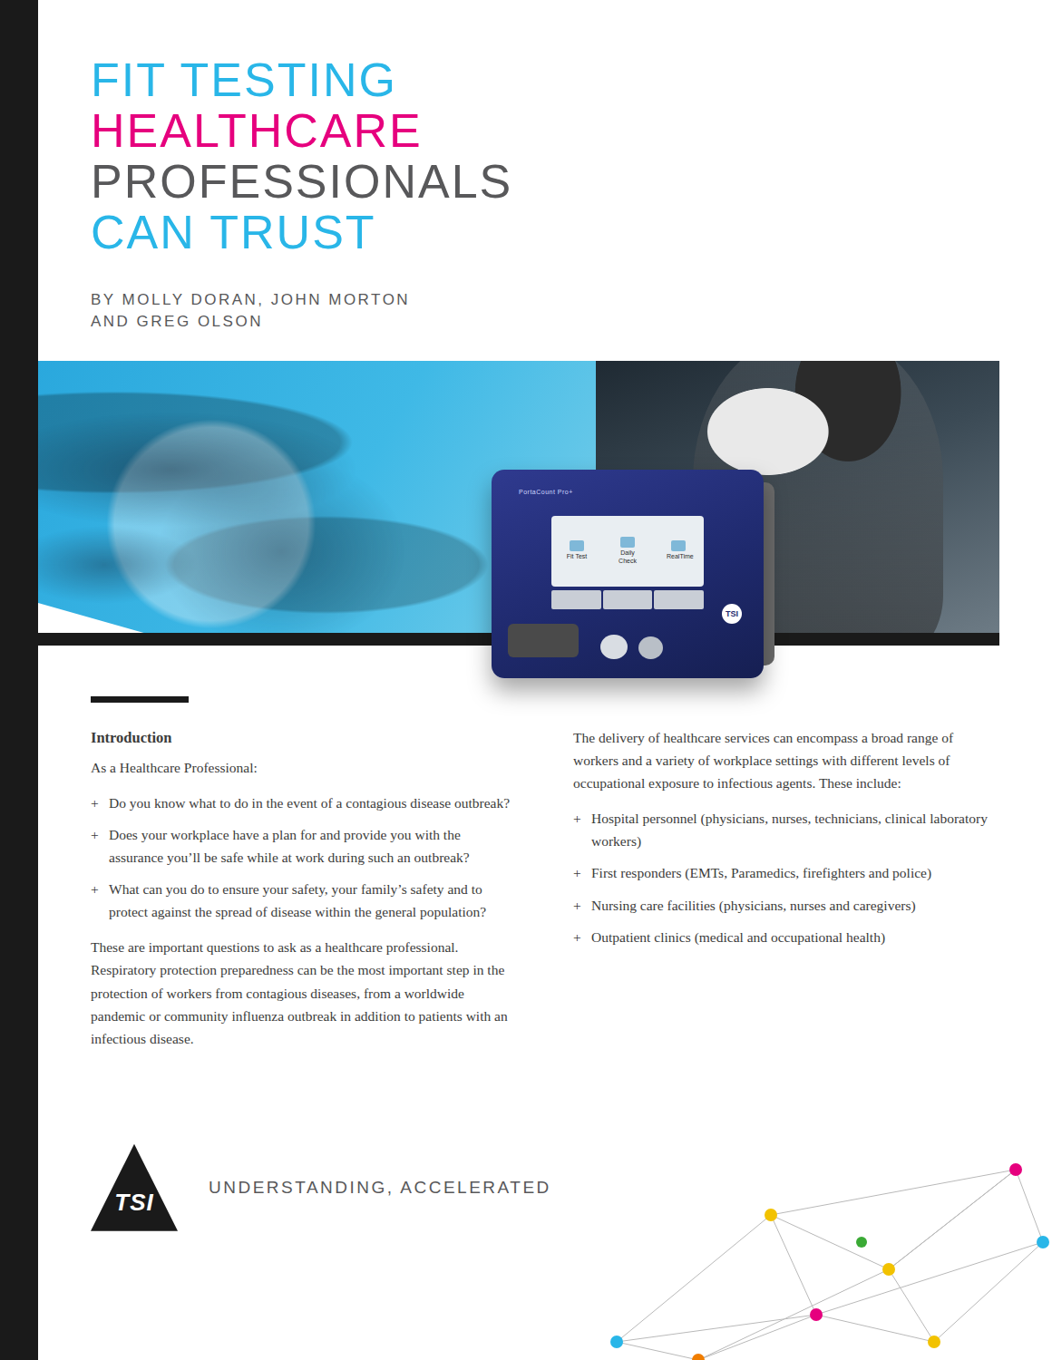Fit Testing
Healthcare
Professionals
Can Trust
By Molly Doran, John Morton
and Greg Olson
PortaCount Pro+
Fit Test Daily Check RealTime
TSI
Introduction
As a Healthcare Professional:
Do you know what to do in the event of a contagious disease outbreak?
Does your workplace have a plan for and provide you with the assurance you’ll be safe while at work during such an outbreak?
What can you do to ensure your safety, your family’s safety and to protect against the spread of disease within the general population?
These are important questions to ask as a healthcare professional. Respiratory protection preparedness can be the most important step in the protection of workers from contagious diseases, from a worldwide pandemic or community influenza outbreak in addition to patients with an infectious disease.
The delivery of healthcare services can encompass a broad range of workers and a variety of workplace settings with different levels of occupational exposure to infectious agents. These include:
Hospital personnel (physicians, nurses, technicians, clinical laboratory workers)
First responders (EMTs, Paramedics, firefighters and police)
Nursing care facilities (physicians, nurses and caregivers)
Outpatient clinics (medical and occupational health)
TSI
®
Understanding, Accelerated